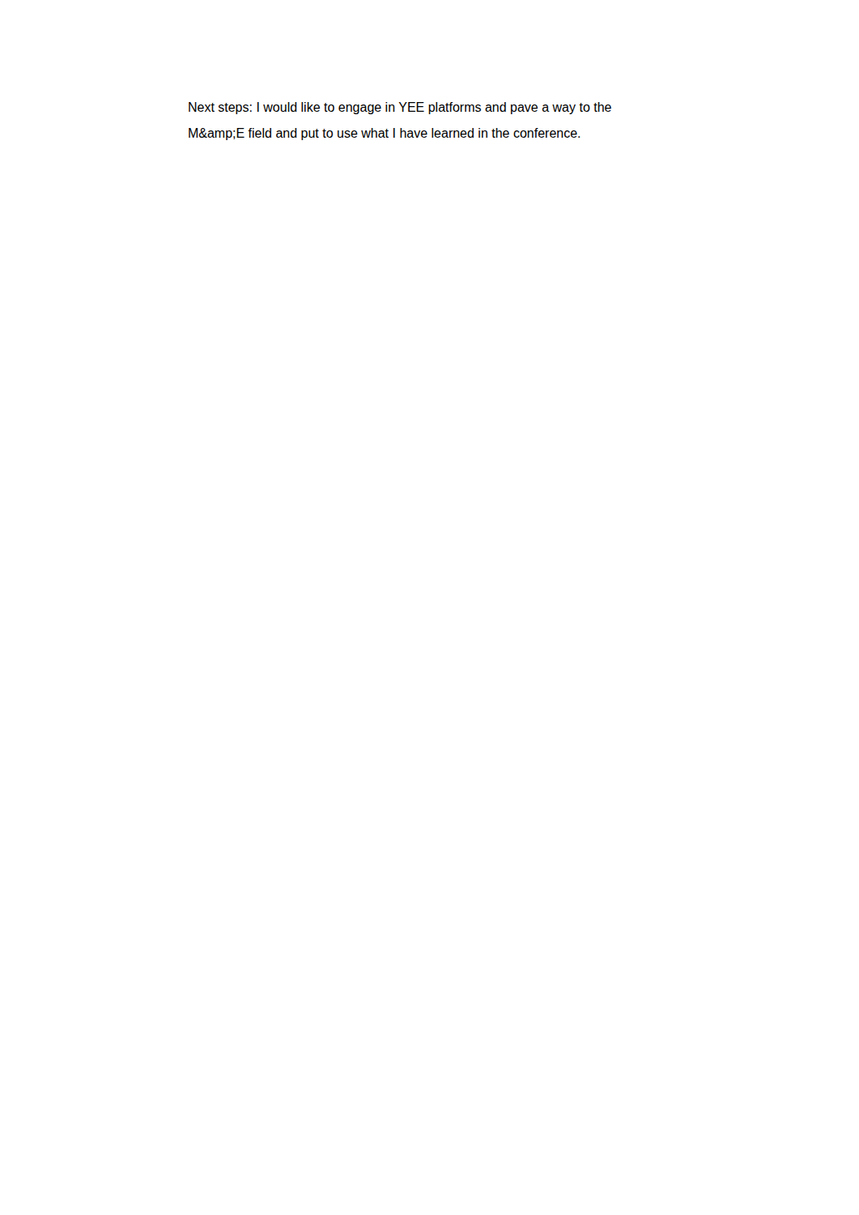Next steps: I would like to engage in YEE platforms and pave a way to the M&amp;E field and put to use what I have learned in the conference.